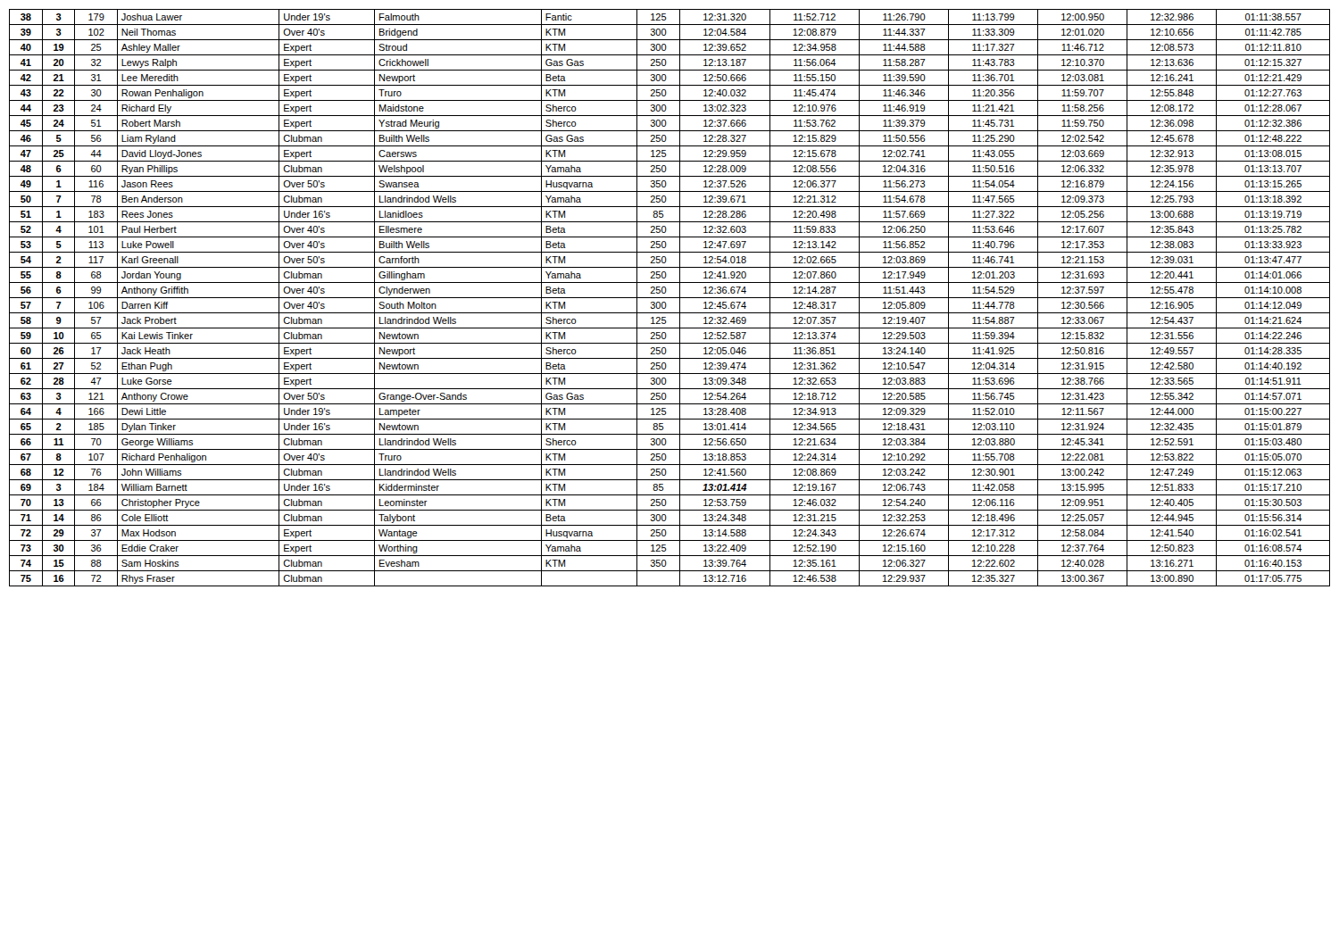| 38 | 3 | 179 | Joshua Lawer | Under 19's | Falmouth | Fantic | 125 | 12:31.320 | 11:52.712 | 11:26.790 | 11:13.799 | 12:00.950 | 12:32.986 | 01:11:38.557 |
| 39 | 3 | 102 | Neil Thomas | Over 40's | Bridgend | KTM | 300 | 12:04.584 | 12:08.879 | 11:44.337 | 11:33.309 | 12:01.020 | 12:10.656 | 01:11:42.785 |
| 40 | 19 | 25 | Ashley Maller | Expert | Stroud | KTM | 300 | 12:39.652 | 12:34.958 | 11:44.588 | 11:17.327 | 11:46.712 | 12:08.573 | 01:12:11.810 |
| 41 | 20 | 32 | Lewys Ralph | Expert | Crickhowell | Gas Gas | 250 | 12:13.187 | 11:56.064 | 11:58.287 | 11:43.783 | 12:10.370 | 12:13.636 | 01:12:15.327 |
| 42 | 21 | 31 | Lee Meredith | Expert | Newport | Beta | 300 | 12:50.666 | 11:55.150 | 11:39.590 | 11:36.701 | 12:03.081 | 12:16.241 | 01:12:21.429 |
| 43 | 22 | 30 | Rowan Penhaligon | Expert | Truro | KTM | 250 | 12:40.032 | 11:45.474 | 11:46.346 | 11:20.356 | 11:59.707 | 12:55.848 | 01:12:27.763 |
| 44 | 23 | 24 | Richard Ely | Expert | Maidstone | Sherco | 300 | 13:02.323 | 12:10.976 | 11:46.919 | 11:21.421 | 11:58.256 | 12:08.172 | 01:12:28.067 |
| 45 | 24 | 51 | Robert Marsh | Expert | Ystrad Meurig | Sherco | 300 | 12:37.666 | 11:53.762 | 11:39.379 | 11:45.731 | 11:59.750 | 12:36.098 | 01:12:32.386 |
| 46 | 5 | 56 | Liam Ryland | Clubman | Builth Wells | Gas Gas | 250 | 12:28.327 | 12:15.829 | 11:50.556 | 11:25.290 | 12:02.542 | 12:45.678 | 01:12:48.222 |
| 47 | 25 | 44 | David Lloyd-Jones | Expert | Caersws | KTM | 125 | 12:29.959 | 12:15.678 | 12:02.741 | 11:43.055 | 12:03.669 | 12:32.913 | 01:13:08.015 |
| 48 | 6 | 60 | Ryan Phillips | Clubman | Welshpool | Yamaha | 250 | 12:28.009 | 12:08.556 | 12:04.316 | 11:50.516 | 12:06.332 | 12:35.978 | 01:13:13.707 |
| 49 | 1 | 116 | Jason Rees | Over 50's | Swansea | Husqvarna | 350 | 12:37.526 | 12:06.377 | 11:56.273 | 11:54.054 | 12:16.879 | 12:24.156 | 01:13:15.265 |
| 50 | 7 | 78 | Ben Anderson | Clubman | Llandrindod Wells | Yamaha | 250 | 12:39.671 | 12:21.312 | 11:54.678 | 11:47.565 | 12:09.373 | 12:25.793 | 01:13:18.392 |
| 51 | 1 | 183 | Rees Jones | Under 16's | Llanidloes | KTM | 85 | 12:28.286 | 12:20.498 | 11:57.669 | 11:27.322 | 12:05.256 | 13:00.688 | 01:13:19.719 |
| 52 | 4 | 101 | Paul Herbert | Over 40's | Ellesmere | Beta | 250 | 12:32.603 | 11:59.833 | 12:06.250 | 11:53.646 | 12:17.607 | 12:35.843 | 01:13:25.782 |
| 53 | 5 | 113 | Luke Powell | Over 40's | Builth Wells | Beta | 250 | 12:47.697 | 12:13.142 | 11:56.852 | 11:40.796 | 12:17.353 | 12:38.083 | 01:13:33.923 |
| 54 | 2 | 117 | Karl Greenall | Over 50's | Carnforth | KTM | 250 | 12:54.018 | 12:02.665 | 12:03.869 | 11:46.741 | 12:21.153 | 12:39.031 | 01:13:47.477 |
| 55 | 8 | 68 | Jordan Young | Clubman | Gillingham | Yamaha | 250 | 12:41.920 | 12:07.860 | 12:17.949 | 12:01.203 | 12:31.693 | 12:20.441 | 01:14:01.066 |
| 56 | 6 | 99 | Anthony Griffith | Over 40's | Clynderwen | Beta | 250 | 12:36.674 | 12:14.287 | 11:51.443 | 11:54.529 | 12:37.597 | 12:55.478 | 01:14:10.008 |
| 57 | 7 | 106 | Darren Kiff | Over 40's | South Molton | KTM | 300 | 12:45.674 | 12:48.317 | 12:05.809 | 11:44.778 | 12:30.566 | 12:16.905 | 01:14:12.049 |
| 58 | 9 | 57 | Jack Probert | Clubman | Llandrindod Wells | Sherco | 125 | 12:32.469 | 12:07.357 | 12:19.407 | 11:54.887 | 12:33.067 | 12:54.437 | 01:14:21.624 |
| 59 | 10 | 65 | Kai Lewis Tinker | Clubman | Newtown | KTM | 250 | 12:52.587 | 12:13.374 | 12:29.503 | 11:59.394 | 12:15.832 | 12:31.556 | 01:14:22.246 |
| 60 | 26 | 17 | Jack Heath | Expert | Newport | Sherco | 250 | 12:05.046 | 11:36.851 | 13:24.140 | 11:41.925 | 12:50.816 | 12:49.557 | 01:14:28.335 |
| 61 | 27 | 52 | Ethan Pugh | Expert | Newtown | Beta | 250 | 12:39.474 | 12:31.362 | 12:10.547 | 12:04.314 | 12:31.915 | 12:42.580 | 01:14:40.192 |
| 62 | 28 | 47 | Luke Gorse | Expert | | KTM | 300 | 13:09.348 | 12:32.653 | 12:03.883 | 11:53.696 | 12:38.766 | 12:33.565 | 01:14:51.911 |
| 63 | 3 | 121 | Anthony Crowe | Over 50's | Grange-Over-Sands | Gas Gas | 250 | 12:54.264 | 12:18.712 | 12:20.585 | 11:56.745 | 12:31.423 | 12:55.342 | 01:14:57.071 |
| 64 | 4 | 166 | Dewi Little | Under 19's | Lampeter | KTM | 125 | 13:28.408 | 12:34.913 | 12:09.329 | 11:52.010 | 12:11.567 | 12:44.000 | 01:15:00.227 |
| 65 | 2 | 185 | Dylan Tinker | Under 16's | Newtown | KTM | 85 | 13:01.414 | 12:34.565 | 12:18.431 | 12:03.110 | 12:31.924 | 12:32.435 | 01:15:01.879 |
| 66 | 11 | 70 | George Williams | Clubman | Llandrindod Wells | Sherco | 300 | 12:56.650 | 12:21.634 | 12:03.384 | 12:03.880 | 12:45.341 | 12:52.591 | 01:15:03.480 |
| 67 | 8 | 107 | Richard Penhaligon | Over 40's | Truro | KTM | 250 | 13:18.853 | 12:24.314 | 12:10.292 | 11:55.708 | 12:22.081 | 12:53.822 | 01:15:05.070 |
| 68 | 12 | 76 | John Williams | Clubman | Llandrindod Wells | KTM | 250 | 12:41.560 | 12:08.869 | 12:03.242 | 12:30.901 | 13:00.242 | 12:47.249 | 01:15:12.063 |
| 69 | 3 | 184 | William Barnett | Under 16's | Kidderminster | KTM | 85 | 13:01.414 | 12:19.167 | 12:06.743 | 11:42.058 | 13:15.995 | 12:51.833 | 01:15:17.210 |
| 70 | 13 | 66 | Christopher Pryce | Clubman | Leominster | KTM | 250 | 12:53.759 | 12:46.032 | 12:54.240 | 12:06.116 | 12:09.951 | 12:40.405 | 01:15:30.503 |
| 71 | 14 | 86 | Cole Elliott | Clubman | Talybont | Beta | 300 | 13:24.348 | 12:31.215 | 12:32.253 | 12:18.496 | 12:25.057 | 12:44.945 | 01:15:56.314 |
| 72 | 29 | 37 | Max Hodson | Expert | Wantage | Husqvarna | 250 | 13:14.588 | 12:24.343 | 12:26.674 | 12:17.312 | 12:58.084 | 12:41.540 | 01:16:02.541 |
| 73 | 30 | 36 | Eddie Craker | Expert | Worthing | Yamaha | 125 | 13:22.409 | 12:52.190 | 12:15.160 | 12:10.228 | 12:37.764 | 12:50.823 | 01:16:08.574 |
| 74 | 15 | 88 | Sam Hoskins | Clubman | Evesham | KTM | 350 | 13:39.764 | 12:35.161 | 12:06.327 | 12:22.602 | 12:40.028 | 13:16.271 | 01:16:40.153 |
| 75 | 16 | 72 | Rhys Fraser | Clubman | | | | 13:12.716 | 12:46.538 | 12:29.937 | 12:35.327 | 13:00.367 | 13:00.890 | 01:17:05.775 |